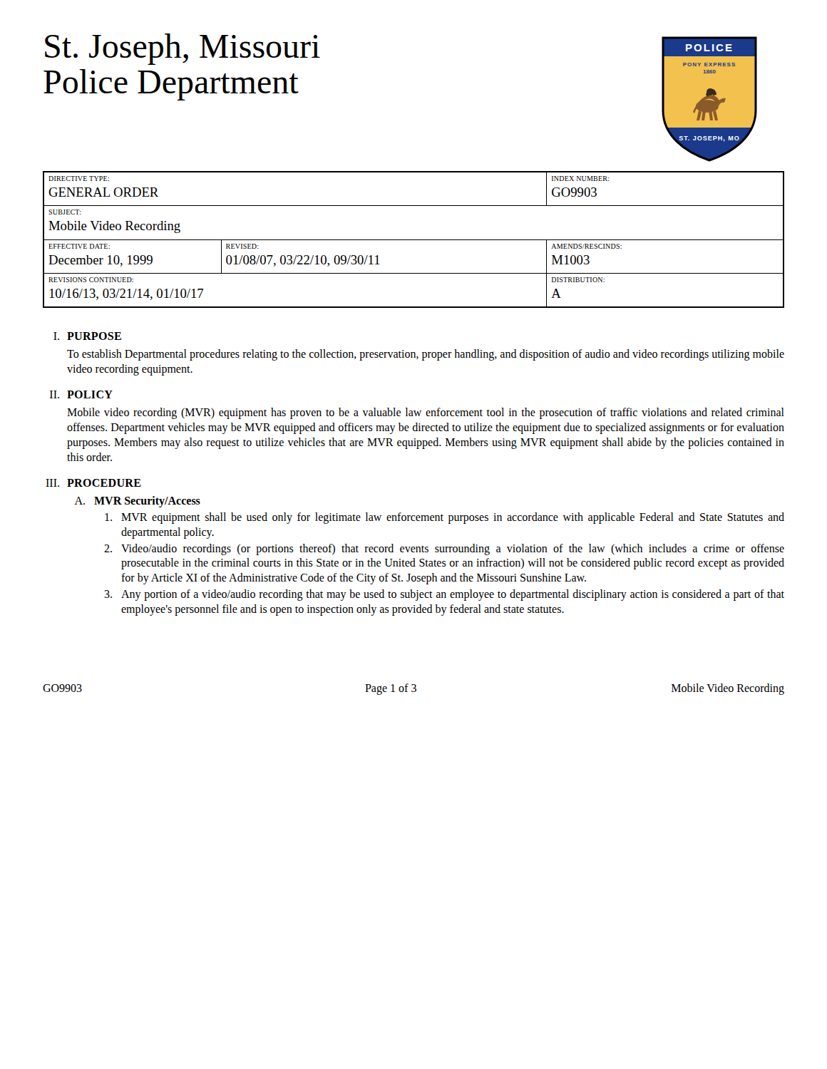St. Joseph, Missouri
Police Department
POLICE PONY EXPRESS 1860 ST. JOSEPH, MO
| Directive Type: GENERAL ORDER | Index Number: GO9903 |
| Subject: Mobile Video Recording |
| Effective Date: December 10, 1999 | Revised: 01/08/07, 03/22/10, 09/30/11 | Amends/Rescinds: M1003 |
| Revisions Continued: 10/16/13, 03/21/14, 01/10/17 | Distribution: A |
PURPOSE
To establish Departmental procedures relating to the collection, preservation, proper handling, and disposition of audio and video recordings utilizing mobile video recording equipment.
POLICY
Mobile video recording (MVR) equipment has proven to be a valuable law enforcement tool in the prosecution of traffic violations and related criminal offenses. Department vehicles may be MVR equipped and officers may be directed to utilize the equipment due to specialized assignments or for evaluation purposes. Members may also request to utilize vehicles that are MVR equipped. Members using MVR equipment shall abide by the policies contained in this order.
PROCEDURE
MVR Security/Access
MVR equipment shall be used only for legitimate law enforcement purposes in accordance with applicable Federal and State Statutes and departmental policy.
Video/audio recordings (or portions thereof) that record events surrounding a violation of the law (which includes a crime or offense prosecutable in the criminal courts in this State or in the United States or an infraction) will not be considered public record except as provided for by Article XI of the Administrative Code of the City of St. Joseph and the Missouri Sunshine Law.
Any portion of a video/audio recording that may be used to subject an employee to departmental disciplinary action is considered a part of that employee's personnel file and is open to inspection only as provided by federal and state statutes.
GO9903 Page 1 of 3 Mobile Video Recording